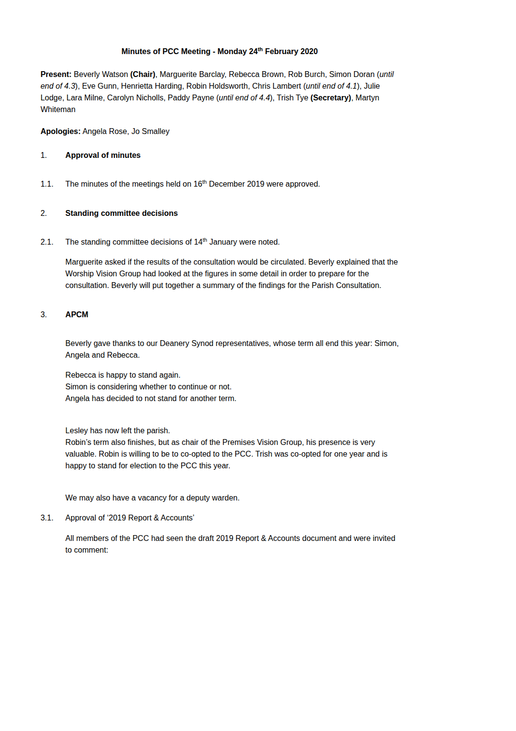Minutes of PCC Meeting - Monday 24th February 2020
Present: Beverly Watson (Chair), Marguerite Barclay, Rebecca Brown, Rob Burch, Simon Doran (until end of 4.3), Eve Gunn, Henrietta Harding, Robin Holdsworth, Chris Lambert (until end of 4.1), Julie Lodge, Lara Milne, Carolyn Nicholls, Paddy Payne (until end of 4.4), Trish Tye (Secretary), Martyn Whiteman
Apologies: Angela Rose, Jo Smalley
1.
Approval of minutes
1.1.
The minutes of the meetings held on 16th December 2019 were approved.
2.
Standing committee decisions
2.1.
The standing committee decisions of 14th January were noted.
Marguerite asked if the results of the consultation would be circulated. Beverly explained that the Worship Vision Group had looked at the figures in some detail in order to prepare for the consultation. Beverly will put together a summary of the findings for the Parish Consultation.
3.
APCM
Beverly gave thanks to our Deanery Synod representatives, whose term all end this year: Simon, Angela and Rebecca.
Rebecca is happy to stand again.
Simon is considering whether to continue or not.
Angela has decided to not stand for another term.
Lesley has now left the parish.
Robin’s term also finishes, but as chair of the Premises Vision Group, his presence is very valuable. Robin is willing to be to co-opted to the PCC. Trish was co-opted for one year and is happy to stand for election to the PCC this year.
We may also have a vacancy for a deputy warden.
3.1.
Approval of ‘2019 Report & Accounts’
All members of the PCC had seen the draft 2019 Report & Accounts document and were invited to comment: